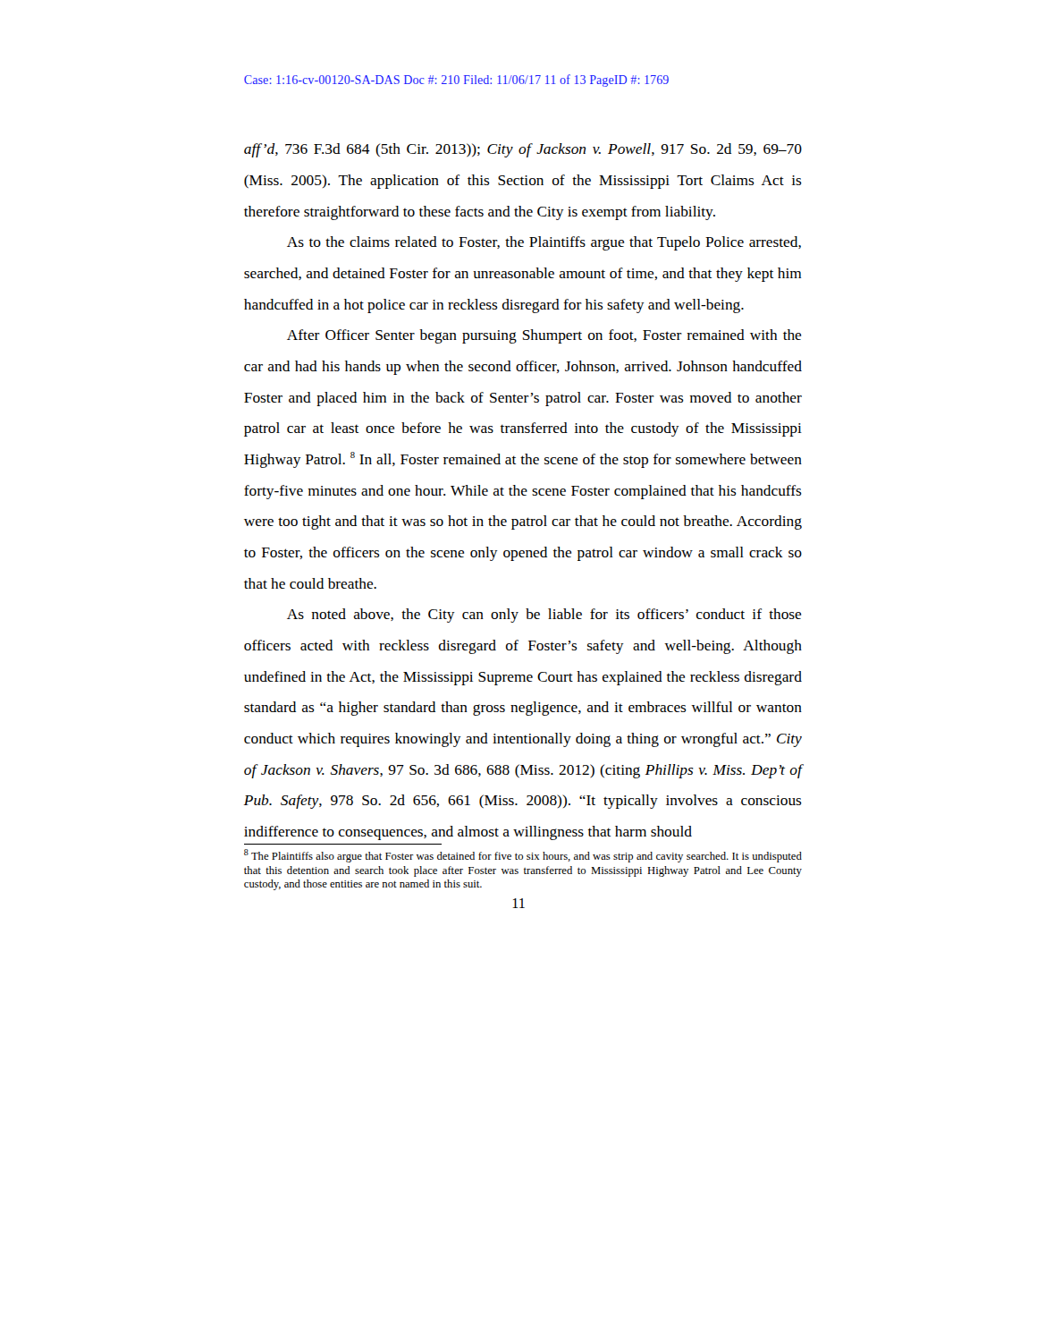Case: 1:16-cv-00120-SA-DAS Doc #: 210 Filed: 11/06/17 11 of 13 PageID #: 1769
aff’d, 736 F.3d 684 (5th Cir. 2013)); City of Jackson v. Powell, 917 So. 2d 59, 69–70 (Miss. 2005). The application of this Section of the Mississippi Tort Claims Act is therefore straightforward to these facts and the City is exempt from liability.
As to the claims related to Foster, the Plaintiffs argue that Tupelo Police arrested, searched, and detained Foster for an unreasonable amount of time, and that they kept him handcuffed in a hot police car in reckless disregard for his safety and well-being.
After Officer Senter began pursuing Shumpert on foot, Foster remained with the car and had his hands up when the second officer, Johnson, arrived. Johnson handcuffed Foster and placed him in the back of Senter’s patrol car. Foster was moved to another patrol car at least once before he was transferred into the custody of the Mississippi Highway Patrol. 8 In all, Foster remained at the scene of the stop for somewhere between forty-five minutes and one hour. While at the scene Foster complained that his handcuffs were too tight and that it was so hot in the patrol car that he could not breathe. According to Foster, the officers on the scene only opened the patrol car window a small crack so that he could breathe.
As noted above, the City can only be liable for its officers’ conduct if those officers acted with reckless disregard of Foster’s safety and well-being. Although undefined in the Act, the Mississippi Supreme Court has explained the reckless disregard standard as “a higher standard than gross negligence, and it embraces willful or wanton conduct which requires knowingly and intentionally doing a thing or wrongful act.” City of Jackson v. Shavers, 97 So. 3d 686, 688 (Miss. 2012) (citing Phillips v. Miss. Dep’t of Pub. Safety, 978 So. 2d 656, 661 (Miss. 2008)). “It typically involves a conscious indifference to consequences, and almost a willingness that harm should
8 The Plaintiffs also argue that Foster was detained for five to six hours, and was strip and cavity searched. It is undisputed that this detention and search took place after Foster was transferred to Mississippi Highway Patrol and Lee County custody, and those entities are not named in this suit.
11